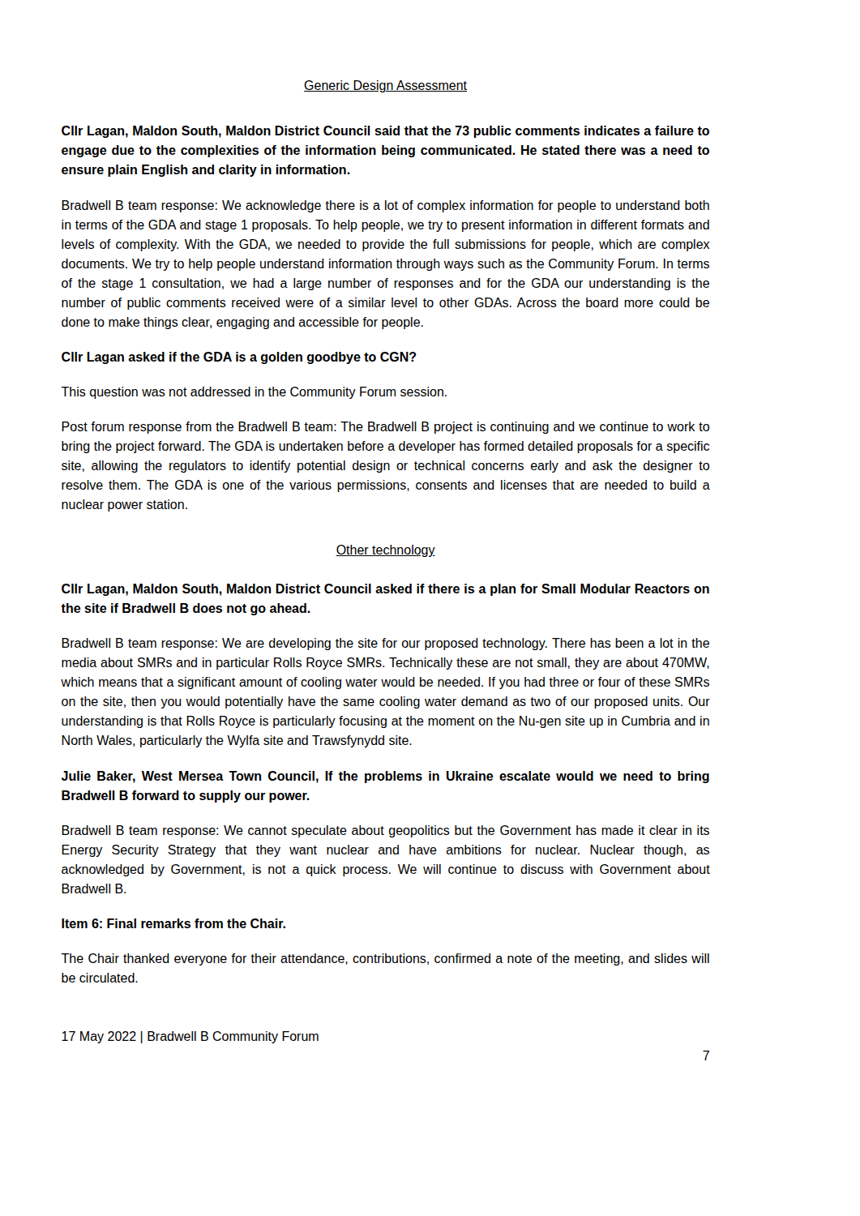Generic Design Assessment
Cllr Lagan, Maldon South, Maldon District Council said that the 73 public comments indicates a failure to engage due to the complexities of the information being communicated. He stated there was a need to ensure plain English and clarity in information.
Bradwell B team response: We acknowledge there is a lot of complex information for people to understand both in terms of the GDA and stage 1 proposals. To help people, we try to present information in different formats and levels of complexity. With the GDA, we needed to provide the full submissions for people, which are complex documents. We try to help people understand information through ways such as the Community Forum. In terms of the stage 1 consultation, we had a large number of responses and for the GDA our understanding is the number of public comments received were of a similar level to other GDAs. Across the board more could be done to make things clear, engaging and accessible for people.
Cllr Lagan asked if the GDA is a golden goodbye to CGN?
This question was not addressed in the Community Forum session.
Post forum response from the Bradwell B team: The Bradwell B project is continuing and we continue to work to bring the project forward. The GDA is undertaken before a developer has formed detailed proposals for a specific site, allowing the regulators to identify potential design or technical concerns early and ask the designer to resolve them. The GDA is one of the various permissions, consents and licenses that are needed to build a nuclear power station.
Other technology
Cllr Lagan, Maldon South, Maldon District Council asked if there is a plan for Small Modular Reactors on the site if Bradwell B does not go ahead.
Bradwell B team response: We are developing the site for our proposed technology. There has been a lot in the media about SMRs and in particular Rolls Royce SMRs. Technically these are not small, they are about 470MW, which means that a significant amount of cooling water would be needed. If you had three or four of these SMRs on the site, then you would potentially have the same cooling water demand as two of our proposed units. Our understanding is that Rolls Royce is particularly focusing at the moment on the Nu-gen site up in Cumbria and in North Wales, particularly the Wylfa site and Trawsfynydd site.
Julie Baker, West Mersea Town Council, If the problems in Ukraine escalate would we need to bring Bradwell B forward to supply our power.
Bradwell B team response: We cannot speculate about geopolitics but the Government has made it clear in its Energy Security Strategy that they want nuclear and have ambitions for nuclear. Nuclear though, as acknowledged by Government, is not a quick process. We will continue to discuss with Government about Bradwell B.
Item 6: Final remarks from the Chair.
The Chair thanked everyone for their attendance, contributions, confirmed a note of the meeting, and slides will be circulated.
17 May 2022 | Bradwell B Community Forum
7